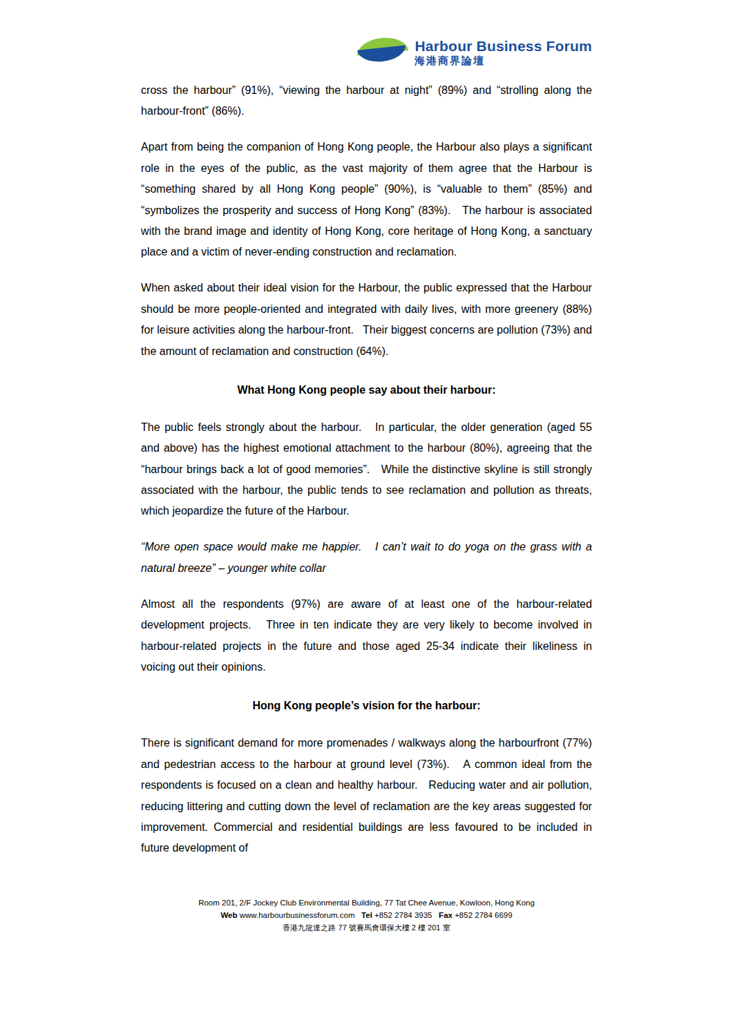Harbour Business Forum
海港商界論壇
cross the harbour” (91%), “viewing the harbour at night” (89%) and “strolling along the harbour-front” (86%).
Apart from being the companion of Hong Kong people, the Harbour also plays a significant role in the eyes of the public, as the vast majority of them agree that the Harbour is “something shared by all Hong Kong people” (90%), is “valuable to them” (85%) and “symbolizes the prosperity and success of Hong Kong” (83%). The harbour is associated with the brand image and identity of Hong Kong, core heritage of Hong Kong, a sanctuary place and a victim of never-ending construction and reclamation.
When asked about their ideal vision for the Harbour, the public expressed that the Harbour should be more people-oriented and integrated with daily lives, with more greenery (88%) for leisure activities along the harbour-front. Their biggest concerns are pollution (73%) and the amount of reclamation and construction (64%).
What Hong Kong people say about their harbour:
The public feels strongly about the harbour. In particular, the older generation (aged 55 and above) has the highest emotional attachment to the harbour (80%), agreeing that the “harbour brings back a lot of good memories”. While the distinctive skyline is still strongly associated with the harbour, the public tends to see reclamation and pollution as threats, which jeopardize the future of the Harbour.
“More open space would make me happier. I can’t wait to do yoga on the grass with a natural breeze” – younger white collar
Almost all the respondents (97%) are aware of at least one of the harbour-related development projects. Three in ten indicate they are very likely to become involved in harbour-related projects in the future and those aged 25-34 indicate their likeliness in voicing out their opinions.
Hong Kong people’s vision for the harbour:
There is significant demand for more promenades / walkways along the harbourfront (77%) and pedestrian access to the harbour at ground level (73%). A common ideal from the respondents is focused on a clean and healthy harbour. Reducing water and air pollution, reducing littering and cutting down the level of reclamation are the key areas suggested for improvement. Commercial and residential buildings are less favoured to be included in future development of
Room 201, 2/F Jockey Club Environmental Building, 77 Tat Chee Avenue, Kowloon, Hong Kong
Web www.harbourbusinessforum.com Tel +852 2784 3935 Fax +852 2784 6699
香港九龍達之路 77 號賽馬會環保大樓 2 樓 201 室